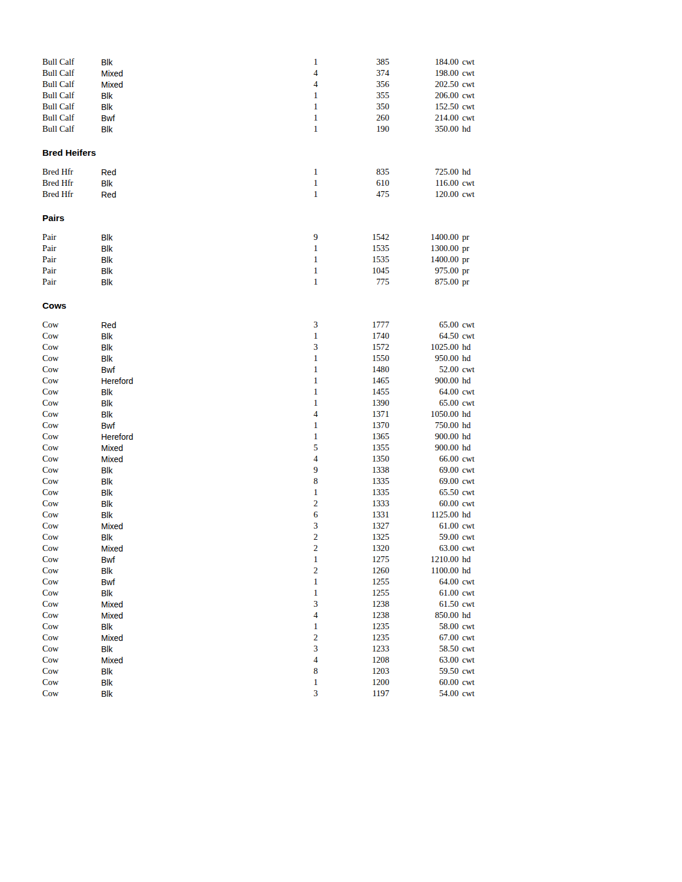| Bull Calf | Blk | 1 | 385 | 184.00 | cwt |
| Bull Calf | Mixed | 4 | 374 | 198.00 | cwt |
| Bull Calf | Mixed | 4 | 356 | 202.50 | cwt |
| Bull Calf | Blk | 1 | 355 | 206.00 | cwt |
| Bull Calf | Blk | 1 | 350 | 152.50 | cwt |
| Bull Calf | Bwf | 1 | 260 | 214.00 | cwt |
| Bull Calf | Blk | 1 | 190 | 350.00 | hd |
| Bred Heifers |
| Bred Hfr | Red | 1 | 835 | 725.00 | hd |
| Bred Hfr | Blk | 1 | 610 | 116.00 | cwt |
| Bred Hfr | Red | 1 | 475 | 120.00 | cwt |
| Pairs |
| Pair | Blk | 9 | 1542 | 1400.00 | pr |
| Pair | Blk | 1 | 1535 | 1300.00 | pr |
| Pair | Blk | 1 | 1535 | 1400.00 | pr |
| Pair | Blk | 1 | 1045 | 975.00 | pr |
| Pair | Blk | 1 | 775 | 875.00 | pr |
| Cows |
| Cow | Red | 3 | 1777 | 65.00 | cwt |
| Cow | Blk | 1 | 1740 | 64.50 | cwt |
| Cow | Blk | 3 | 1572 | 1025.00 | hd |
| Cow | Blk | 1 | 1550 | 950.00 | hd |
| Cow | Bwf | 1 | 1480 | 52.00 | cwt |
| Cow | Hereford | 1 | 1465 | 900.00 | hd |
| Cow | Blk | 1 | 1455 | 64.00 | cwt |
| Cow | Blk | 1 | 1390 | 65.00 | cwt |
| Cow | Blk | 4 | 1371 | 1050.00 | hd |
| Cow | Bwf | 1 | 1370 | 750.00 | hd |
| Cow | Hereford | 1 | 1365 | 900.00 | hd |
| Cow | Mixed | 5 | 1355 | 900.00 | hd |
| Cow | Mixed | 4 | 1350 | 66.00 | cwt |
| Cow | Blk | 9 | 1338 | 69.00 | cwt |
| Cow | Blk | 8 | 1335 | 69.00 | cwt |
| Cow | Blk | 1 | 1335 | 65.50 | cwt |
| Cow | Blk | 2 | 1333 | 60.00 | cwt |
| Cow | Blk | 6 | 1331 | 1125.00 | hd |
| Cow | Mixed | 3 | 1327 | 61.00 | cwt |
| Cow | Blk | 2 | 1325 | 59.00 | cwt |
| Cow | Mixed | 2 | 1320 | 63.00 | cwt |
| Cow | Bwf | 1 | 1275 | 1210.00 | hd |
| Cow | Blk | 2 | 1260 | 1100.00 | hd |
| Cow | Bwf | 1 | 1255 | 64.00 | cwt |
| Cow | Blk | 1 | 1255 | 61.00 | cwt |
| Cow | Mixed | 3 | 1238 | 61.50 | cwt |
| Cow | Mixed | 4 | 1238 | 850.00 | hd |
| Cow | Blk | 1 | 1235 | 58.00 | cwt |
| Cow | Mixed | 2 | 1235 | 67.00 | cwt |
| Cow | Blk | 3 | 1233 | 58.50 | cwt |
| Cow | Mixed | 4 | 1208 | 63.00 | cwt |
| Cow | Blk | 8 | 1203 | 59.50 | cwt |
| Cow | Blk | 1 | 1200 | 60.00 | cwt |
| Cow | Blk | 3 | 1197 | 54.00 | cwt |